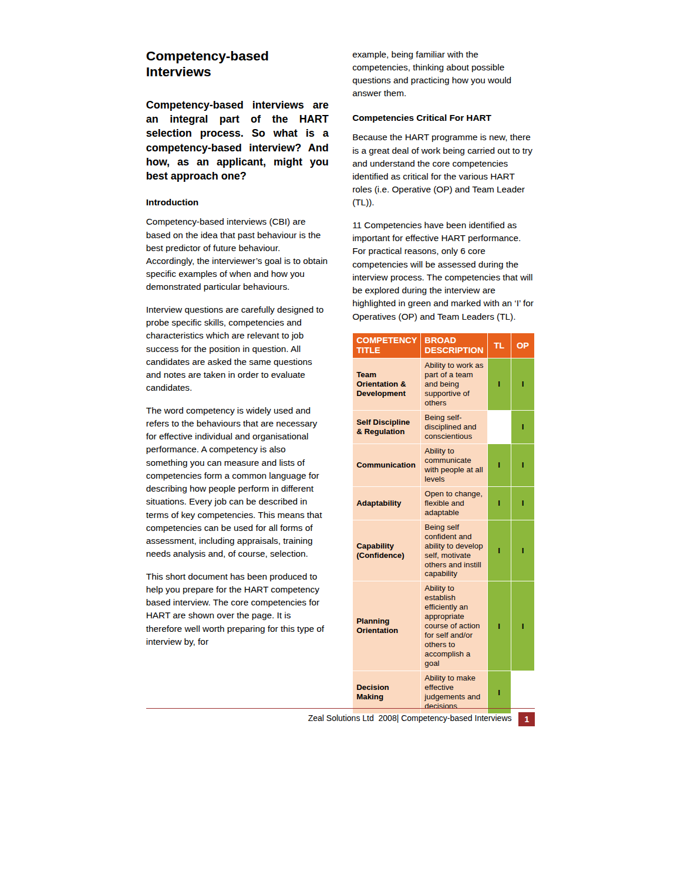Competency-based Interviews
Competency-based interviews are an integral part of the HART selection process. So what is a competency-based interview? And how, as an applicant, might you best approach one?
Introduction
Competency-based interviews (CBI) are based on the idea that past behaviour is the best predictor of future behaviour. Accordingly, the interviewer’s goal is to obtain specific examples of when and how you demonstrated particular behaviours.
Interview questions are carefully designed to probe specific skills, competencies and characteristics which are relevant to job success for the position in question. All candidates are asked the same questions and notes are taken in order to evaluate candidates.
The word competency is widely used and refers to the behaviours that are necessary for effective individual and organisational performance. A competency is also something you can measure and lists of competencies form a common language for describing how people perform in different situations. Every job can be described in terms of key competencies. This means that competencies can be used for all forms of assessment, including appraisals, training needs analysis and, of course, selection.
This short document has been produced to help you prepare for the HART competency based interview. The core competencies for HART are shown over the page. It is therefore well worth preparing for this type of interview by, for
example, being familiar with the competencies, thinking about possible questions and practicing how you would answer them.
Competencies Critical For HART
Because the HART programme is new, there is a great deal of work being carried out to try and understand the core competencies identified as critical for the various HART roles (i.e. Operative (OP) and Team Leader (TL)).
11 Competencies have been identified as important for effective HART performance. For practical reasons, only 6 core competencies will be assessed during the interview process. The competencies that will be explored during the interview are highlighted in green and marked with an ‘I’ for Operatives (OP) and Team Leaders (TL).
| COMPETENCY TITLE | BROAD DESCRIPTION | TL | OP |
| --- | --- | --- | --- |
| Team Orientation & Development | Ability to work as part of a team and being supportive of others | I | I |
| Self Discipline & Regulation | Being self-disciplined and conscientious | | I |
| Communication | Ability to communicate with people at all levels | I | I |
| Adaptability | Open to change, flexible and adaptable | I | I |
| Capability (Confidence) | Being self confident and ability to develop self, motivate others and instill capability | I | I |
| Planning Orientation | Ability to establish efficiently an appropriate course of action for self and/or others to accomplish a goal | I | I |
| Decision Making | Ability to make effective judgements and decisions | I | |
Zeal Solutions Ltd 2008| Competency-based Interviews 1